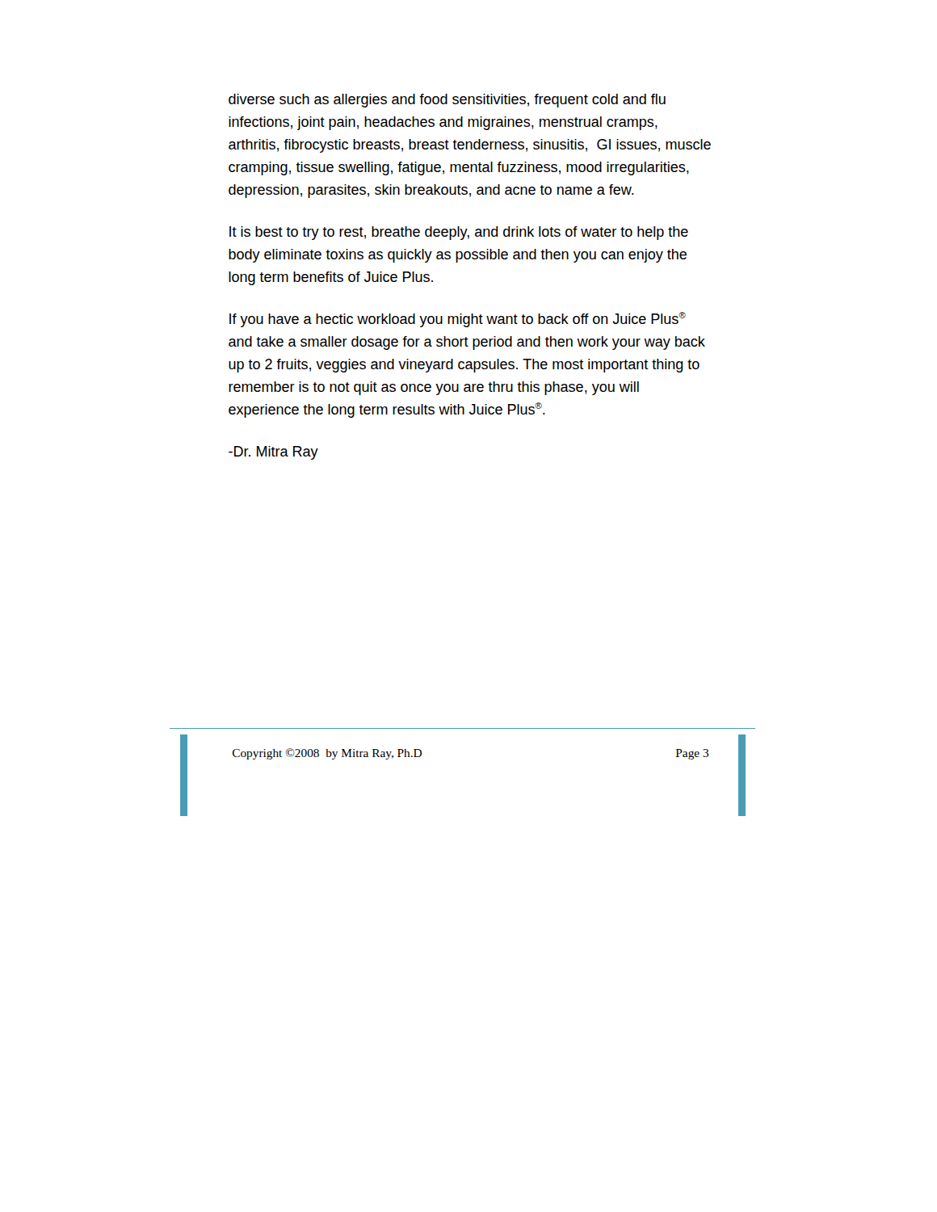diverse such as allergies and food sensitivities, frequent cold and flu infections, joint pain, headaches and migraines, menstrual cramps, arthritis, fibrocystic breasts, breast tenderness, sinusitis, GI issues, muscle cramping, tissue swelling, fatigue, mental fuzziness, mood irregularities, depression, parasites, skin breakouts, and acne to name a few.
It is best to try to rest, breathe deeply, and drink lots of water to help the body eliminate toxins as quickly as possible and then you can enjoy the long term benefits of Juice Plus.
If you have a hectic workload you might want to back off on Juice Plus® and take a smaller dosage for a short period and then work your way back up to 2 fruits, veggies and vineyard capsules. The most important thing to remember is to not quit as once you are thru this phase, you will experience the long term results with Juice Plus®.
-Dr. Mitra Ray
Copyright ©2008 by Mitra Ray, Ph.D
Page 3